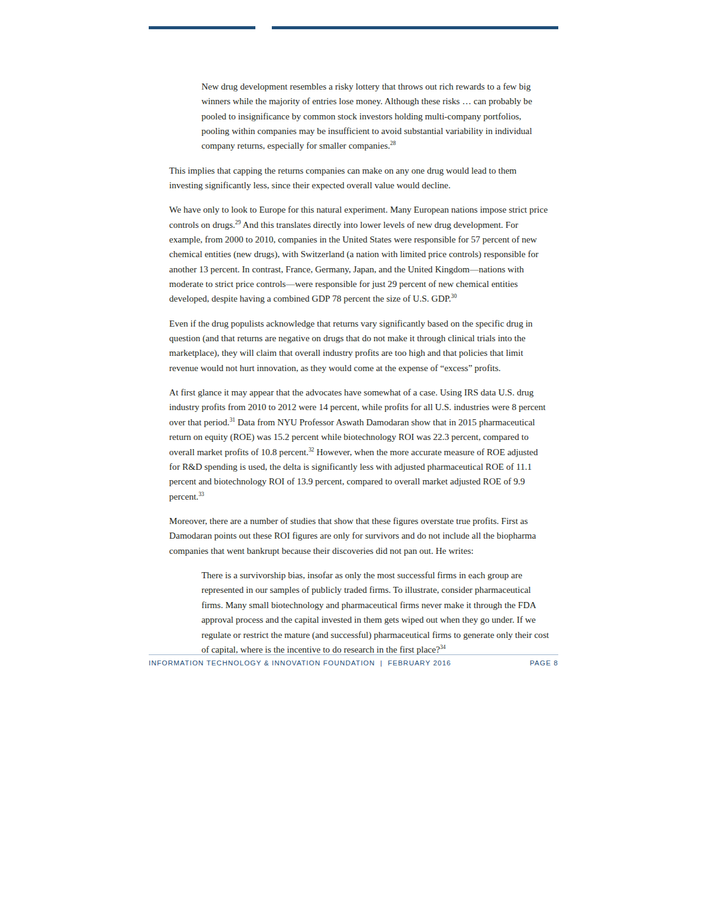New drug development resembles a risky lottery that throws out rich rewards to a few big winners while the majority of entries lose money. Although these risks … can probably be pooled to insignificance by common stock investors holding multi-company portfolios, pooling within companies may be insufficient to avoid substantial variability in individual company returns, especially for smaller companies.28
This implies that capping the returns companies can make on any one drug would lead to them investing significantly less, since their expected overall value would decline.
We have only to look to Europe for this natural experiment. Many European nations impose strict price controls on drugs.29 And this translates directly into lower levels of new drug development. For example, from 2000 to 2010, companies in the United States were responsible for 57 percent of new chemical entities (new drugs), with Switzerland (a nation with limited price controls) responsible for another 13 percent. In contrast, France, Germany, Japan, and the United Kingdom—nations with moderate to strict price controls—were responsible for just 29 percent of new chemical entities developed, despite having a combined GDP 78 percent the size of U.S. GDP.30
Even if the drug populists acknowledge that returns vary significantly based on the specific drug in question (and that returns are negative on drugs that do not make it through clinical trials into the marketplace), they will claim that overall industry profits are too high and that policies that limit revenue would not hurt innovation, as they would come at the expense of “excess” profits.
At first glance it may appear that the advocates have somewhat of a case. Using IRS data U.S. drug industry profits from 2010 to 2012 were 14 percent, while profits for all U.S. industries were 8 percent over that period.31 Data from NYU Professor Aswath Damodaran show that in 2015 pharmaceutical return on equity (ROE) was 15.2 percent while biotechnology ROI was 22.3 percent, compared to overall market profits of 10.8 percent.32 However, when the more accurate measure of ROE adjusted for R&D spending is used, the delta is significantly less with adjusted pharmaceutical ROE of 11.1 percent and biotechnology ROI of 13.9 percent, compared to overall market adjusted ROE of 9.9 percent.33
Moreover, there are a number of studies that show that these figures overstate true profits. First as Damodaran points out these ROI figures are only for survivors and do not include all the biopharma companies that went bankrupt because their discoveries did not pan out. He writes:
There is a survivorship bias, insofar as only the most successful firms in each group are represented in our samples of publicly traded firms. To illustrate, consider pharmaceutical firms. Many small biotechnology and pharmaceutical firms never make it through the FDA approval process and the capital invested in them gets wiped out when they go under. If we regulate or restrict the mature (and successful) pharmaceutical firms to generate only their cost of capital, where is the incentive to do research in the first place?34
INFORMATION TECHNOLOGY & INNOVATION FOUNDATION | FEBRUARY 2016
PAGE 8